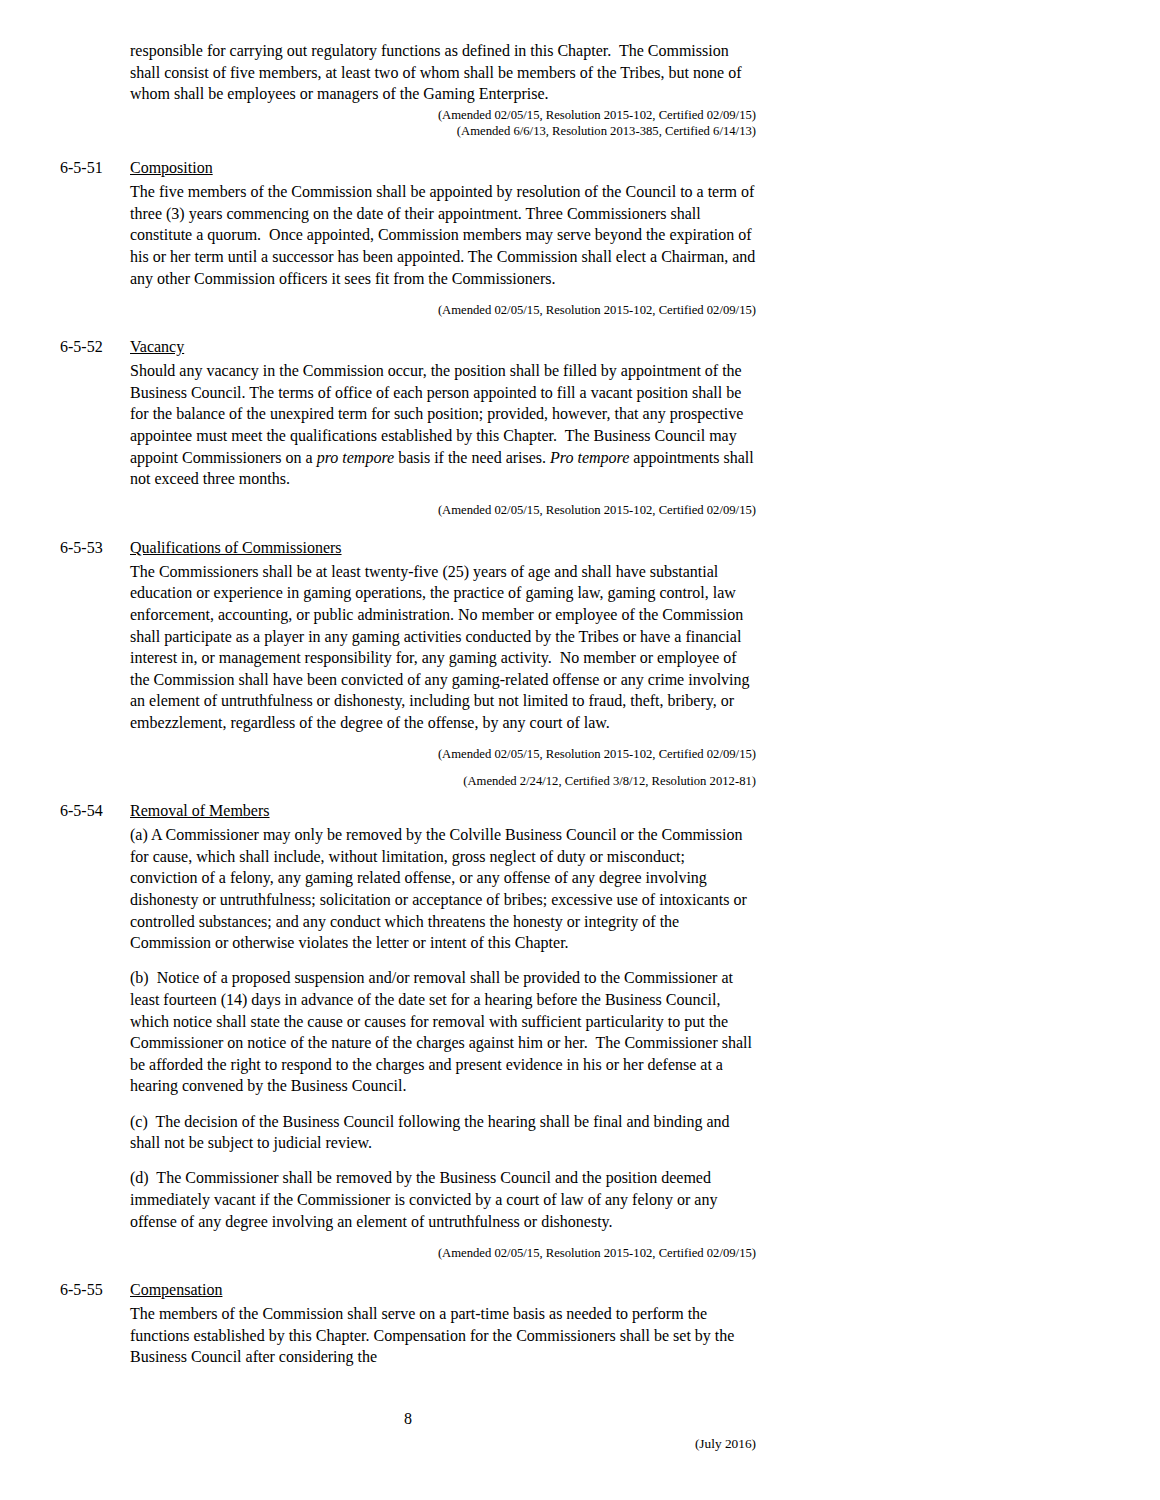responsible for carrying out regulatory functions as defined in this Chapter. The Commission shall consist of five members, at least two of whom shall be members of the Tribes, but none of whom shall be employees or managers of the Gaming Enterprise.
(Amended 02/05/15, Resolution 2015-102, Certified 02/09/15)
(Amended 6/6/13, Resolution 2013-385, Certified 6/14/13)
6-5-51 Composition
The five members of the Commission shall be appointed by resolution of the Council to a term of three (3) years commencing on the date of their appointment. Three Commissioners shall constitute a quorum. Once appointed, Commission members may serve beyond the expiration of his or her term until a successor has been appointed. The Commission shall elect a Chairman, and any other Commission officers it sees fit from the Commissioners.
(Amended 02/05/15, Resolution 2015-102, Certified 02/09/15)
6-5-52 Vacancy
Should any vacancy in the Commission occur, the position shall be filled by appointment of the Business Council. The terms of office of each person appointed to fill a vacant position shall be for the balance of the unexpired term for such position; provided, however, that any prospective appointee must meet the qualifications established by this Chapter. The Business Council may appoint Commissioners on a pro tempore basis if the need arises. Pro tempore appointments shall not exceed three months.
(Amended 02/05/15, Resolution 2015-102, Certified 02/09/15)
6-5-53 Qualifications of Commissioners
The Commissioners shall be at least twenty-five (25) years of age and shall have substantial education or experience in gaming operations, the practice of gaming law, gaming control, law enforcement, accounting, or public administration. No member or employee of the Commission shall participate as a player in any gaming activities conducted by the Tribes or have a financial interest in, or management responsibility for, any gaming activity. No member or employee of the Commission shall have been convicted of any gaming-related offense or any crime involving an element of untruthfulness or dishonesty, including but not limited to fraud, theft, bribery, or embezzlement, regardless of the degree of the offense, by any court of law.
(Amended 02/05/15, Resolution 2015-102, Certified 02/09/15)
(Amended 2/24/12, Certified 3/8/12, Resolution 2012-81)
6-5-54 Removal of Members
(a) A Commissioner may only be removed by the Colville Business Council or the Commission for cause, which shall include, without limitation, gross neglect of duty or misconduct; conviction of a felony, any gaming related offense, or any offense of any degree involving dishonesty or untruthfulness; solicitation or acceptance of bribes; excessive use of intoxicants or controlled substances; and any conduct which threatens the honesty or integrity of the Commission or otherwise violates the letter or intent of this Chapter.
(b) Notice of a proposed suspension and/or removal shall be provided to the Commissioner at least fourteen (14) days in advance of the date set for a hearing before the Business Council, which notice shall state the cause or causes for removal with sufficient particularity to put the Commissioner on notice of the nature of the charges against him or her. The Commissioner shall be afforded the right to respond to the charges and present evidence in his or her defense at a hearing convened by the Business Council.
(c) The decision of the Business Council following the hearing shall be final and binding and shall not be subject to judicial review.
(d) The Commissioner shall be removed by the Business Council and the position deemed immediately vacant if the Commissioner is convicted by a court of law of any felony or any offense of any degree involving an element of untruthfulness or dishonesty.
(Amended 02/05/15, Resolution 2015-102, Certified 02/09/15)
6-5-55 Compensation
The members of the Commission shall serve on a part-time basis as needed to perform the functions established by this Chapter. Compensation for the Commissioners shall be set by the Business Council after considering the
8
(July 2016)